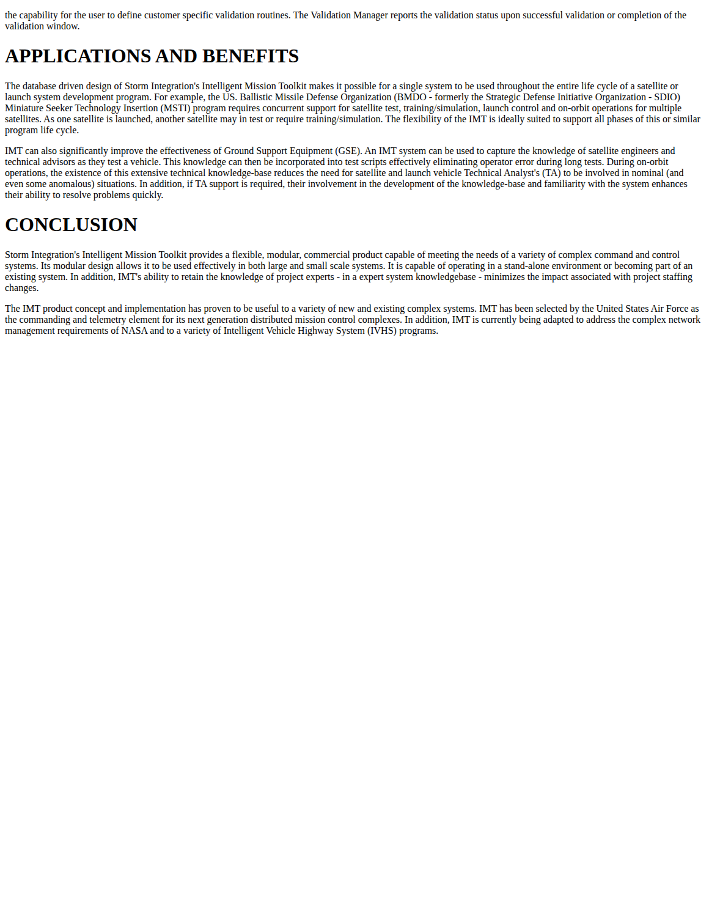the capability for the user to define customer specific validation routines. The Validation Manager reports the validation status upon successful validation or completion of the validation window.
APPLICATIONS AND BENEFITS
The database driven design of Storm Integration's Intelligent Mission Toolkit makes it possible for a single system to be used throughout the entire life cycle of a satellite or launch system development program. For example, the US. Ballistic Missile Defense Organization (BMDO - formerly the Strategic Defense Initiative Organization - SDIO) Miniature Seeker Technology Insertion (MSTI) program requires concurrent support for satellite test, training/simulation, launch control and on-orbit operations for multiple satellites. As one satellite is launched, another satellite may in test or require training/simulation. The flexibility of the IMT is ideally suited to support all phases of this or similar program life cycle.
IMT can also significantly improve the effectiveness of Ground Support Equipment (GSE). An IMT system can be used to capture the knowledge of satellite engineers and technical advisors as they test a vehicle. This knowledge can then be incorporated into test scripts effectively eliminating operator error during long tests. During on-orbit operations, the existence of this extensive technical knowledge-base reduces the need for satellite and launch vehicle Technical Analyst's (TA) to be involved in nominal (and even some anomalous) situations. In addition, if TA support is required, their involvement in the development of the knowledge-base and familiarity with the system enhances their ability to resolve problems quickly.
CONCLUSION
Storm Integration's Intelligent Mission Toolkit provides a flexible, modular, commercial product capable of meeting the needs of a variety of complex command and control systems. Its modular design allows it to be used effectively in both large and small scale systems. It is capable of operating in a stand-alone environment or becoming part of an existing system. In addition, IMT's ability to retain the knowledge of project experts - in a expert system knowledgebase - minimizes the impact associated with project staffing changes.
The IMT product concept and implementation has proven to be useful to a variety of new and existing complex systems. IMT has been selected by the United States Air Force as the commanding and telemetry element for its next generation distributed mission control complexes. In addition, IMT is currently being adapted to address the complex network management requirements of NASA and to a variety of Intelligent Vehicle Highway System (IVHS) programs.